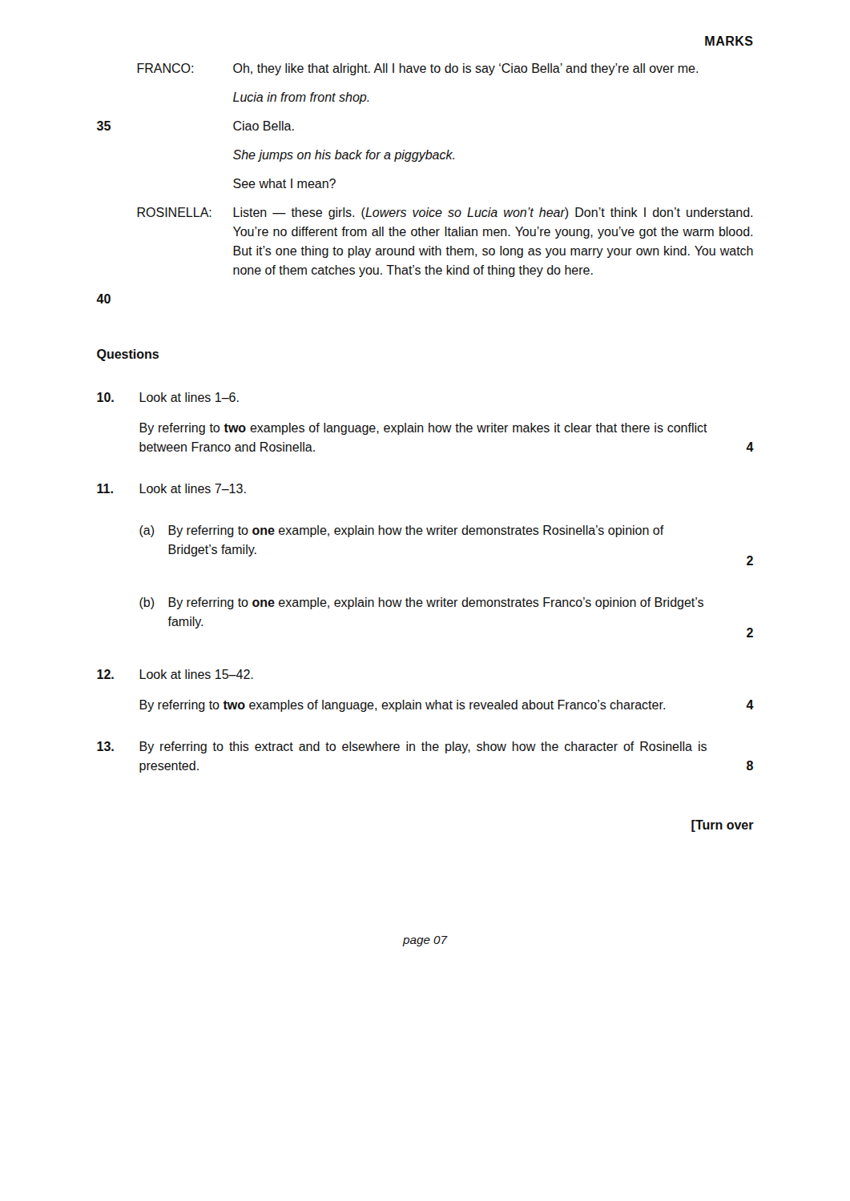MARKS
FRANCO:
Oh, they like that alright. All I have to do is say ‘Ciao Bella’ and they’re all over me.
Lucia in from front shop.
35
Ciao Bella.
She jumps on his back for a piggyback.
See what I mean?
ROSINELLA:
Listen — these girls. (Lowers voice so Lucia won’t hear) Don’t think I don’t understand. You’re no different from all the other Italian men. You’re young, you’ve got the warm blood. But it’s one thing to play around with them, so long as you marry your own kind. You watch none of them catches you. That’s the kind of thing they do here.
40
Questions
10.
Look at lines 1–6.
By referring to two examples of language, explain how the writer makes it clear that there is conflict between Franco and Rosinella.
4
11.
Look at lines 7–13.
(a)
By referring to one example, explain how the writer demonstrates Rosinella’s opinion of Bridget’s family.
2
(b)
By referring to one example, explain how the writer demonstrates Franco’s opinion of Bridget’s family.
2
12.
Look at lines 15–42.
By referring to two examples of language, explain what is revealed about Franco’s character.
4
13.
By referring to this extract and to elsewhere in the play, show how the character of Rosinella is presented.
8
[Turn over
page 07